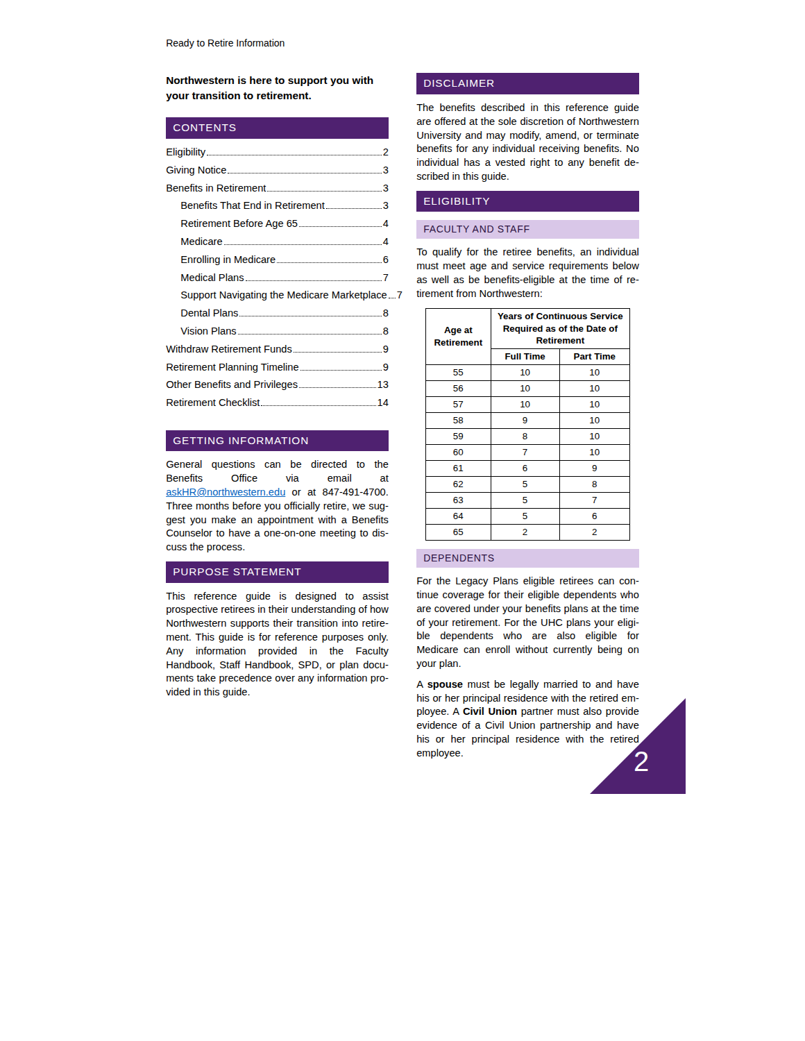Ready to Retire Information
Northwestern is here to support you with your transition to retirement.
CONTENTS
Eligibility 2
Giving Notice 3
Benefits in Retirement 3
Benefits That End in Retirement 3
Retirement Before Age 65 4
Medicare 4
Enrolling in Medicare 6
Medical Plans 7
Support Navigating the Medicare Marketplace 7
Dental Plans 8
Vision Plans 8
Withdraw Retirement Funds 9
Retirement Planning Timeline 9
Other Benefits and Privileges 13
Retirement Checklist 14
GETTING INFORMATION
General questions can be directed to the Benefits Office via email at askHR@northwestern.edu or at 847-491-4700. Three months before you officially retire, we suggest you make an appointment with a Benefits Counselor to have a one-on-one meeting to discuss the process.
PURPOSE STATEMENT
This reference guide is designed to assist prospective retirees in their understanding of how Northwestern supports their transition into retirement. This guide is for reference purposes only. Any information provided in the Faculty Handbook, Staff Handbook, SPD, or plan documents take precedence over any information provided in this guide.
DISCLAIMER
The benefits described in this reference guide are offered at the sole discretion of Northwestern University and may modify, amend, or terminate benefits for any individual receiving benefits. No individual has a vested right to any benefit described in this guide.
ELIGIBILITY
FACULTY AND STAFF
To qualify for the retiree benefits, an individual must meet age and service requirements below as well as be benefits-eligible at the time of retirement from Northwestern:
| Age at Retirement | Years of Continuous Service Required as of the Date of Retirement |
| --- | --- |
| Full Time | Part Time |
| 55 | 10 | 10 |
| 56 | 10 | 10 |
| 57 | 10 | 10 |
| 58 | 9 | 10 |
| 59 | 8 | 10 |
| 60 | 7 | 10 |
| 61 | 6 | 9 |
| 62 | 5 | 8 |
| 63 | 5 | 7 |
| 64 | 5 | 6 |
| 65 | 2 | 2 |
DEPENDENTS
For the Legacy Plans eligible retirees can continue coverage for their eligible dependents who are covered under your benefits plans at the time of your retirement. For the UHC plans your eligible dependents who are also eligible for Medicare can enroll without currently being on your plan.
A spouse must be legally married to and have his or her principal residence with the retired employee. A Civil Union partner must also provide evidence of a Civil Union partnership and have his or her principal residence with the retired employee.
2